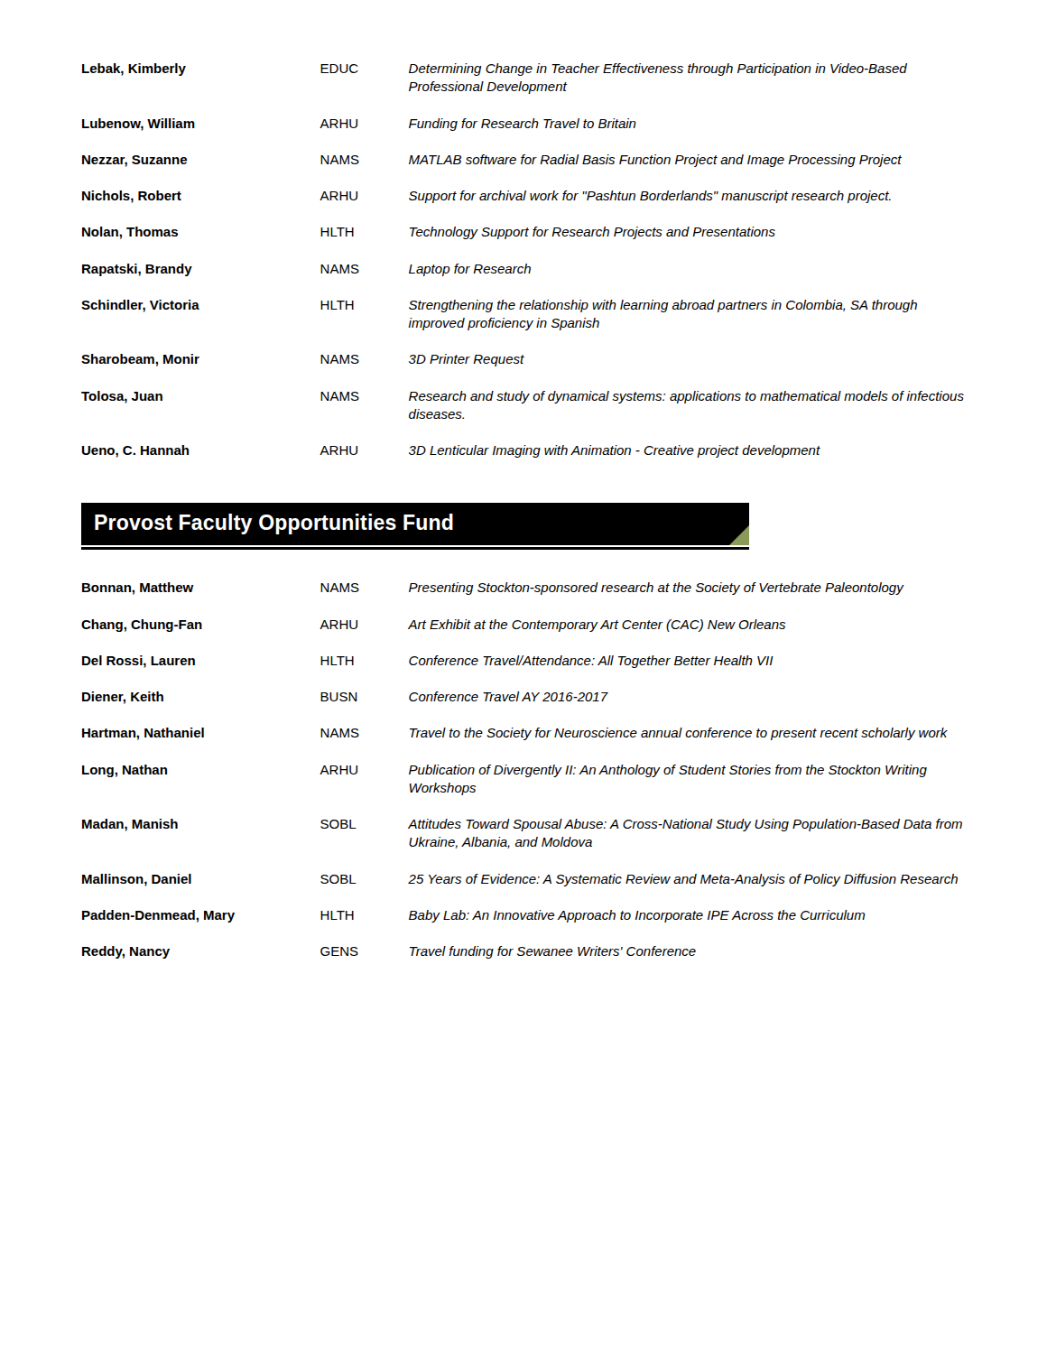| Lebak, Kimberly | EDUC | Determining Change in Teacher Effectiveness through Participation in Video-Based Professional Development |
| Lubenow, William | ARHU | Funding for Research Travel to Britain |
| Nezzar, Suzanne | NAMS | MATLAB software for Radial Basis Function Project and Image Processing Project |
| Nichols, Robert | ARHU | Support for archival work for "Pashtun Borderlands" manuscript research project. |
| Nolan, Thomas | HLTH | Technology Support for Research Projects and Presentations |
| Rapatski, Brandy | NAMS | Laptop for Research |
| Schindler, Victoria | HLTH | Strengthening the relationship with learning abroad partners in Colombia, SA through improved proficiency in Spanish |
| Sharobeam, Monir | NAMS | 3D Printer Request |
| Tolosa, Juan | NAMS | Research and study of dynamical systems: applications to mathematical models of infectious diseases. |
| Ueno, C. Hannah | ARHU | 3D Lenticular Imaging with Animation - Creative project development |
Provost Faculty Opportunities Fund
| Bonnan, Matthew | NAMS | Presenting Stockton-sponsored research at the Society of Vertebrate Paleontology |
| Chang, Chung-Fan | ARHU | Art Exhibit at the Contemporary Art Center (CAC) New Orleans |
| Del Rossi, Lauren | HLTH | Conference Travel/Attendance: All Together Better Health VII |
| Diener, Keith | BUSN | Conference Travel AY 2016-2017 |
| Hartman, Nathaniel | NAMS | Travel to the Society for Neuroscience annual conference to present recent scholarly work |
| Long, Nathan | ARHU | Publication of Divergently II: An Anthology of Student Stories from the Stockton Writing Workshops |
| Madan, Manish | SOBL | Attitudes Toward Spousal Abuse: A Cross-National Study Using Population-Based Data from Ukraine, Albania, and Moldova |
| Mallinson, Daniel | SOBL | 25 Years of Evidence: A Systematic Review and Meta-Analysis of Policy Diffusion Research |
| Padden-Denmead, Mary | HLTH | Baby Lab: An Innovative Approach to Incorporate IPE Across the Curriculum |
| Reddy, Nancy | GENS | Travel funding for Sewanee Writers' Conference |